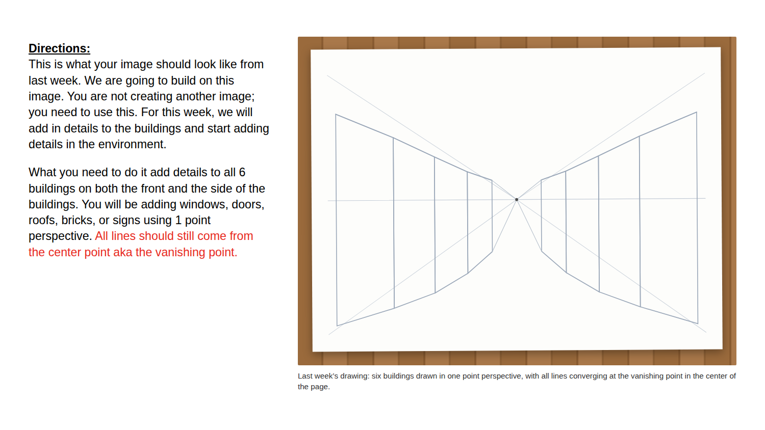Directions:
This is what your image should look like from last week. We are going to build on this image. You are not creating another image; you need to use this. For this week, we will add in details to the buildings and start adding details in the environment.
What you need to do it add details to all 6 buildings on both the front and the side of the buildings. You will be adding windows, doors, roofs, bricks, or signs using 1 point perspective. All lines should still come from the center point aka the vanishing point.
Last week’s drawing: six buildings drawn in one point perspective, with all lines converging at the vanishing point in the center of the page.